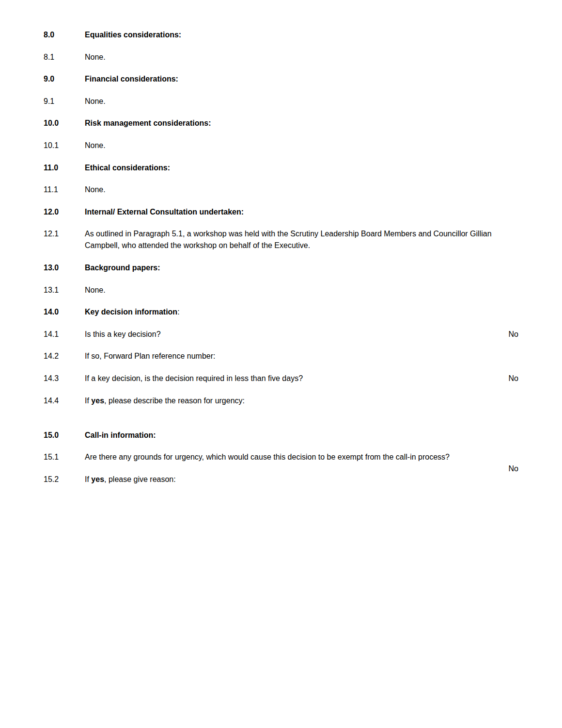8.0
Equalities considerations:
8.1
None.
9.0
Financial considerations:
9.1
None.
10.0
Risk management considerations:
10.1
None.
11.0
Ethical considerations:
11.1
None.
12.0
Internal/ External Consultation undertaken:
12.1
As outlined in Paragraph 5.1, a workshop was held with the Scrutiny Leadership Board Members and Councillor Gillian Campbell, who attended the workshop on behalf of the Executive.
13.0
Background papers:
13.1
None.
14.0
Key decision information:
14.1
Is this a key decision?No
14.2
If so, Forward Plan reference number:
14.3
If a key decision, is the decision required in less than five days?No
14.4
If yes, please describe the reason for urgency:
15.0
Call-in information:
15.1
Are there any grounds for urgency, which would cause this decision to be exempt from the call-in process?No
15.2
If yes, please give reason: